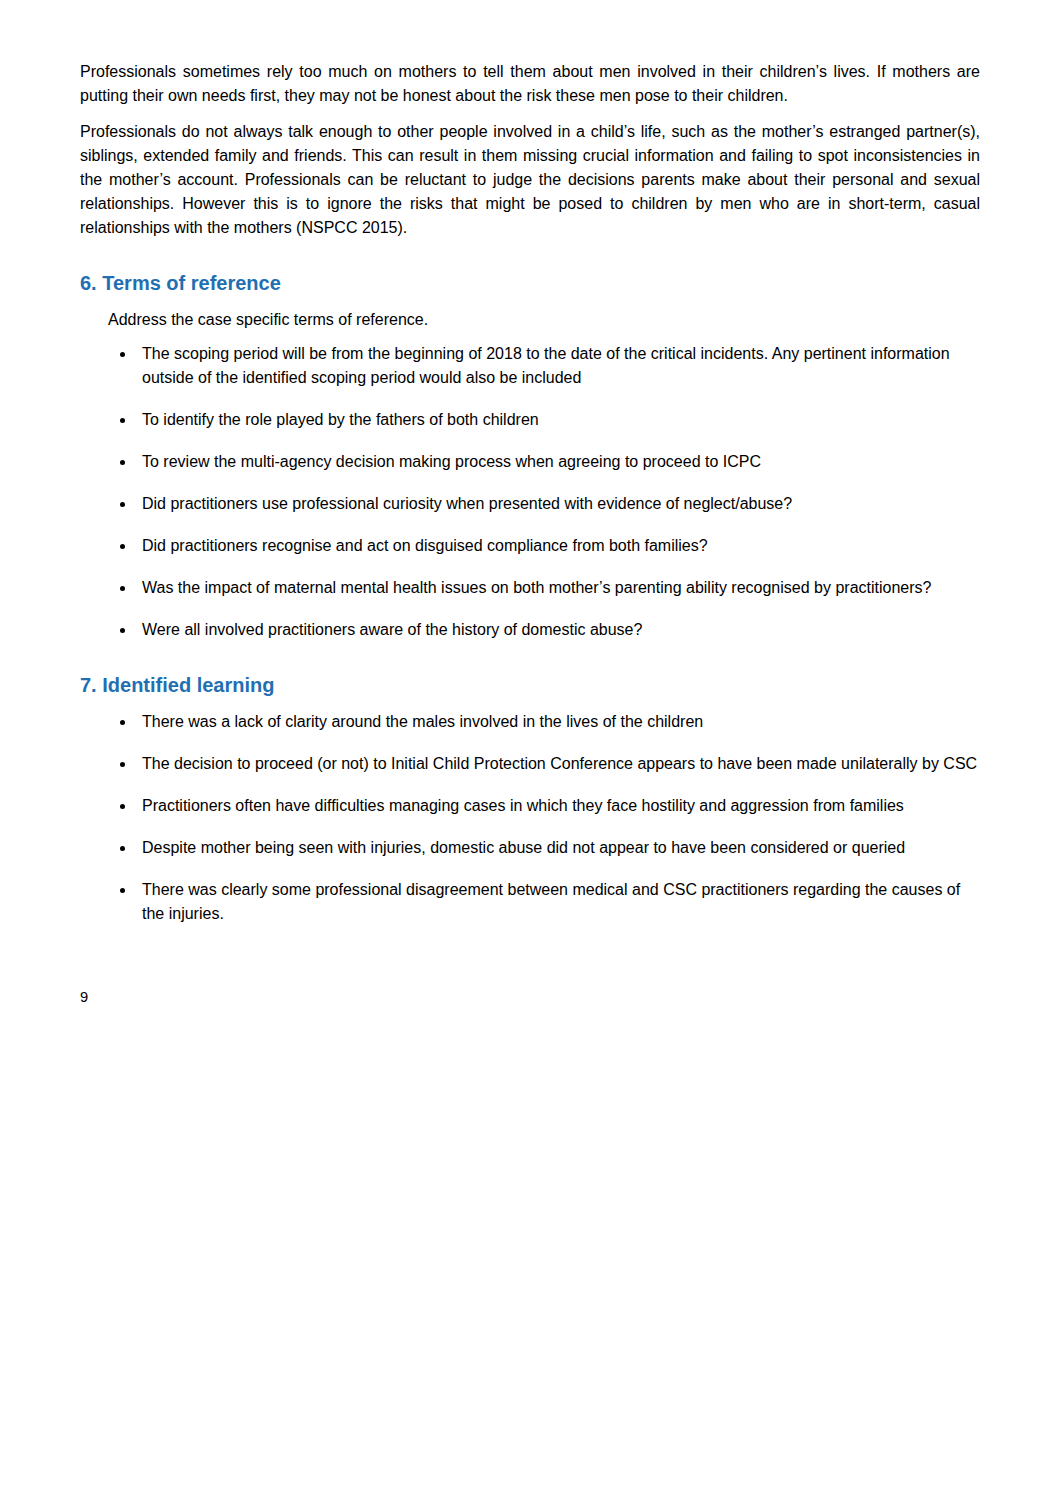Professionals sometimes rely too much on mothers to tell them about men involved in their children’s lives. If mothers are putting their own needs first, they may not be honest about the risk these men pose to their children.
Professionals do not always talk enough to other people involved in a child’s life, such as the mother’s estranged partner(s), siblings, extended family and friends. This can result in them missing crucial information and failing to spot inconsistencies in the mother’s account. Professionals can be reluctant to judge the decisions parents make about their personal and sexual relationships. However this is to ignore the risks that might be posed to children by men who are in short-term, casual relationships with the mothers (NSPCC 2015).
6. Terms of reference
Address the case specific terms of reference.
The scoping period will be from the beginning of 2018 to the date of the critical incidents. Any pertinent information outside of the identified scoping period would also be included
To identify the role played by the fathers of both children
To review the multi-agency decision making process when agreeing to proceed to ICPC
Did practitioners use professional curiosity when presented with evidence of neglect/abuse?
Did practitioners recognise and act on disguised compliance from both families?
Was the impact of maternal mental health issues on both mother’s parenting ability recognised by practitioners?
Were all involved practitioners aware of the history of domestic abuse?
7. Identified learning
There was a lack of clarity around the males involved in the lives of the children
The decision to proceed (or not) to Initial Child Protection Conference appears to have been made unilaterally by CSC
Practitioners often have difficulties managing cases in which they face hostility and aggression from families
Despite mother being seen with injuries, domestic abuse did not appear to have been considered or queried
There was clearly some professional disagreement between medical and CSC practitioners regarding the causes of the injuries.
9